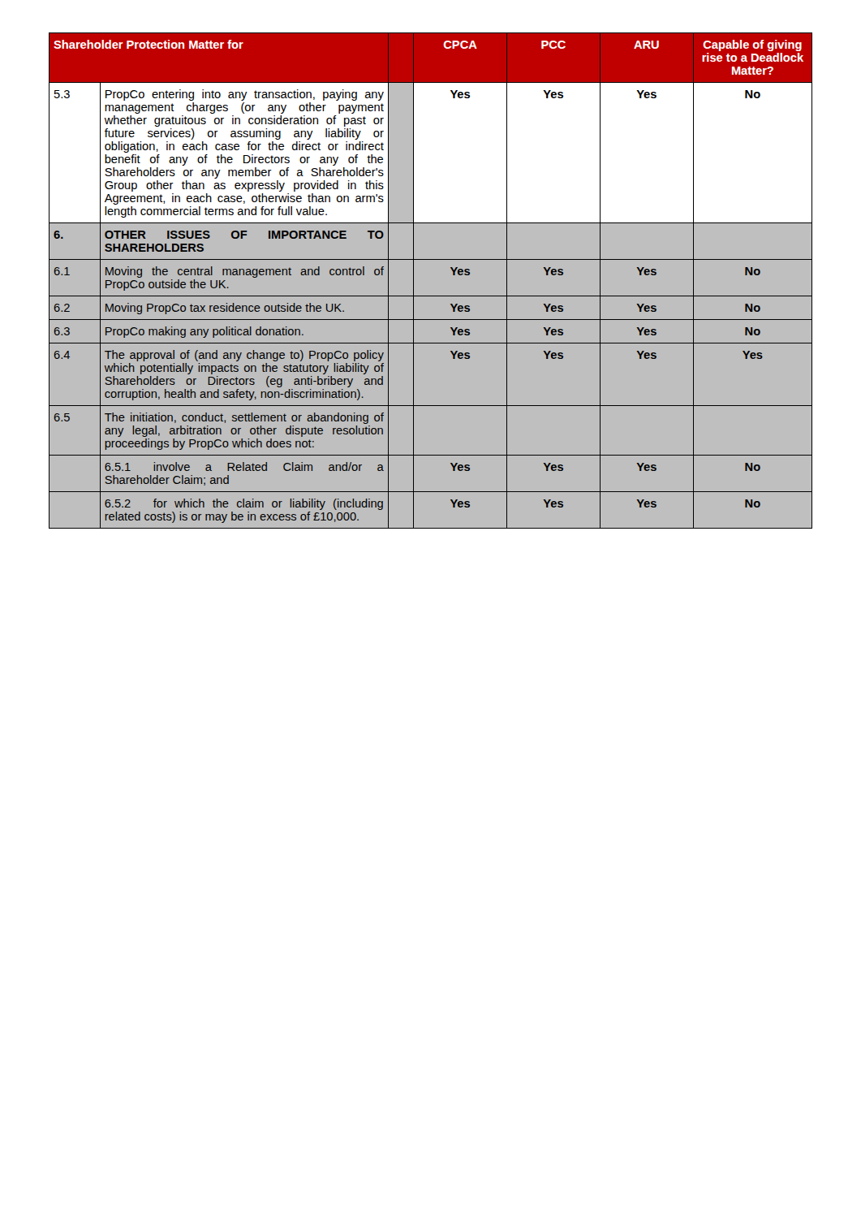| Shareholder Protection Matter for | | CPCA | PCC | ARU | Capable of giving rise to a Deadlock Matter? |
| --- | --- | --- | --- | --- | --- |
| 5.3 | PropCo entering into any transaction, paying any management charges (or any other payment whether gratuitous or in consideration of past or future services) or assuming any liability or obligation, in each case for the direct or indirect benefit of any of the Directors or any of the Shareholders or any member of a Shareholder's Group other than as expressly provided in this Agreement, in each case, otherwise than on arm's length commercial terms and for full value. | | Yes | Yes | Yes | No |
| 6. | OTHER ISSUES OF IMPORTANCE TO SHAREHOLDERS | | | | | |
| 6.1 | Moving the central management and control of PropCo outside the UK. | | Yes | Yes | Yes | No |
| 6.2 | Moving PropCo tax residence outside the UK. | | Yes | Yes | Yes | No |
| 6.3 | PropCo making any political donation. | | Yes | Yes | Yes | No |
| 6.4 | The approval of (and any change to) PropCo policy which potentially impacts on the statutory liability of Shareholders or Directors (eg anti-bribery and corruption, health and safety, non-discrimination). | | Yes | Yes | Yes | Yes |
| 6.5 | The initiation, conduct, settlement or abandoning of any legal, arbitration or other dispute resolution proceedings by PropCo which does not: | | | | | |
| | 6.5.1 involve a Related Claim and/or a Shareholder Claim; and | | Yes | Yes | Yes | No |
| | 6.5.2 for which the claim or liability (including related costs) is or may be in excess of £10,000. | | Yes | Yes | Yes | No |